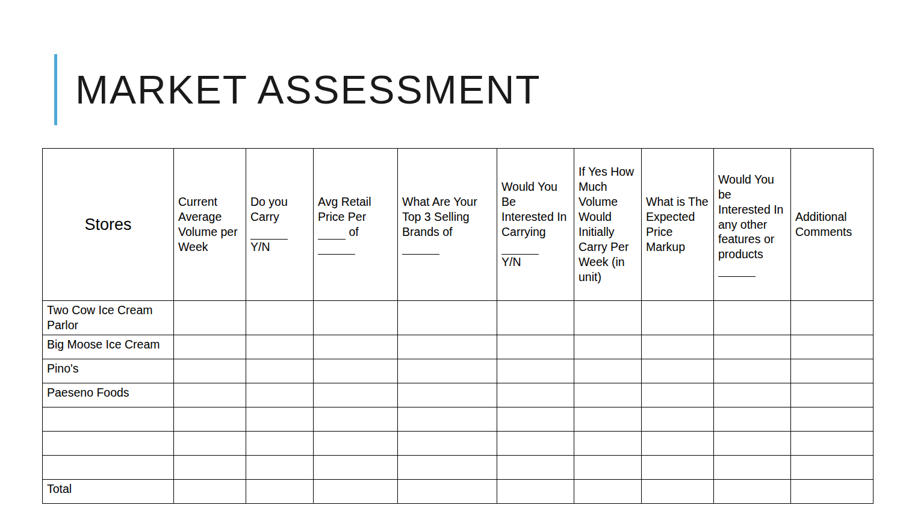Market Assessment
| Stores | Current Average Volume per Week | Do you Carry Y/N | Avg Retail Price Per of | What Are Your Top 3 Selling Brands of | Would You Be Interested In Carrying Y/N | If Yes How Much Volume Would Initially Carry Per Week (in unit) | What is The Expected Price Markup | Would You be Interested In any other features or products | Additional Comments |
| --- | --- | --- | --- | --- | --- | --- | --- | --- | --- |
| Two Cow Ice Cream Parlor | | | | | | | | | |
| Big Moose Ice Cream | | | | | | | | | |
| Pino's | | | | | | | | | |
| Paeseno Foods | | | | | | | | | |
| Total | | | | | | | | | |